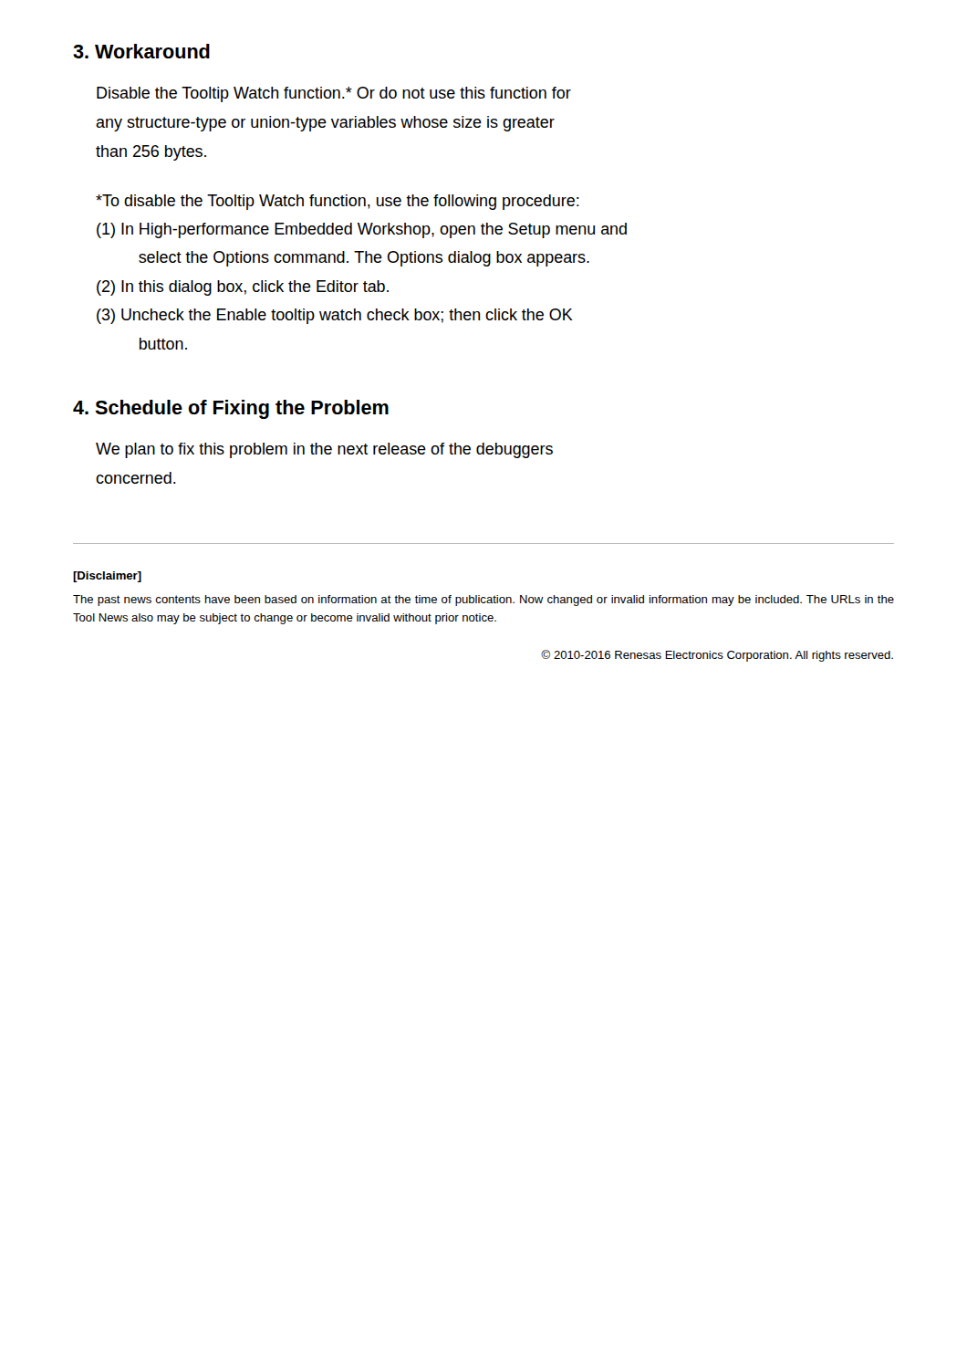3. Workaround
Disable the Tooltip Watch function.* Or do not use this function for
any structure-type or union-type variables whose size is greater
than 256 bytes.
*To disable the Tooltip Watch function, use the following procedure:
(1) In High-performance Embedded Workshop, open the Setup menu and
select the Options command. The Options dialog box appears.
(2) In this dialog box, click the Editor tab.
(3) Uncheck the Enable tooltip watch check box; then click the OK
button.
4. Schedule of Fixing the Problem
We plan to fix this problem in the next release of the debuggers
concerned.
[Disclaimer]
The past news contents have been based on information at the time of publication. Now changed or invalid information may be included. The URLs in the Tool News also may be subject to change or become invalid without prior notice.
© 2010-2016 Renesas Electronics Corporation. All rights reserved.